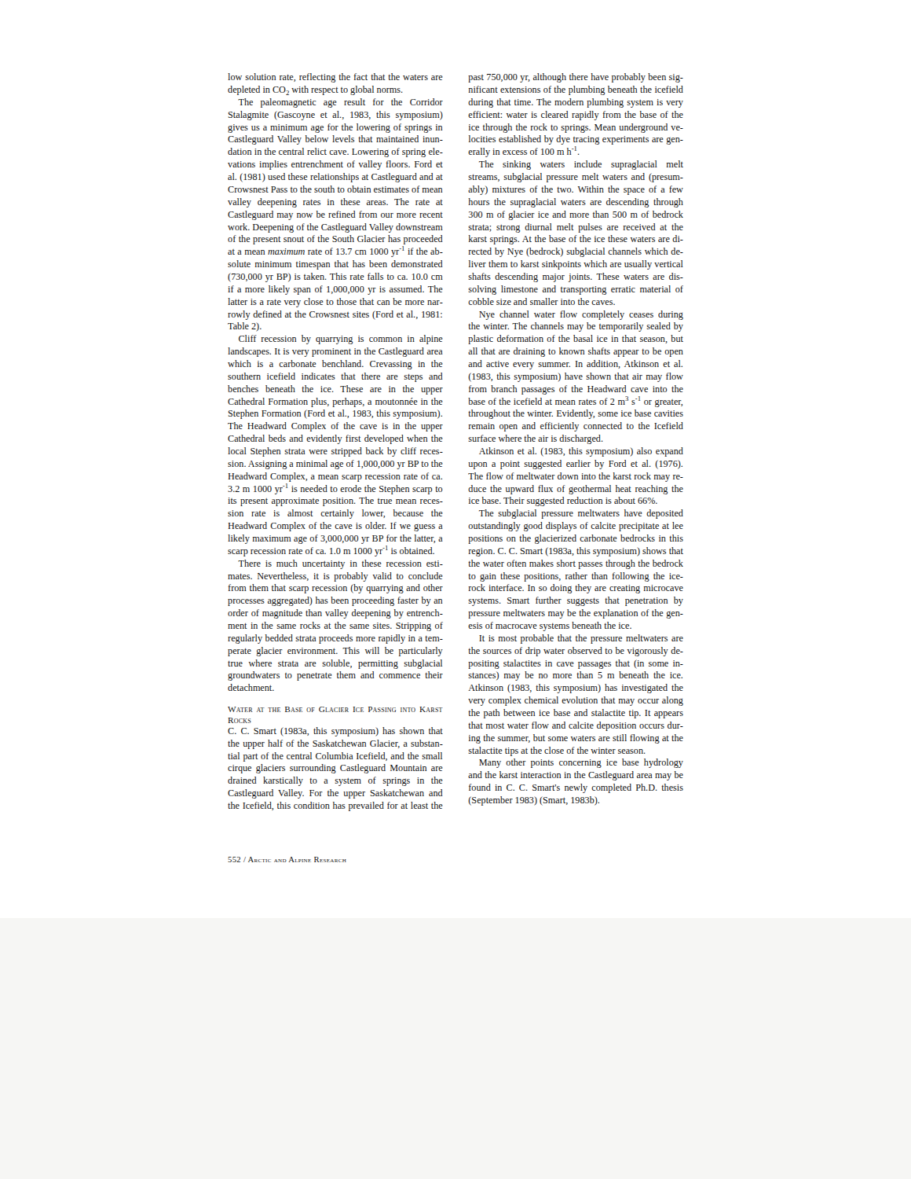low solution rate, reflecting the fact that the waters are depleted in CO2 with respect to global norms.
The paleomagnetic age result for the Corridor Stalagmite (Gascoyne et al., 1983, this symposium) gives us a minimum age for the lowering of springs in Castleguard Valley below levels that maintained inundation in the central relict cave. Lowering of spring elevations implies entrenchment of valley floors. Ford et al. (1981) used these relationships at Castleguard and at Crowsnest Pass to the south to obtain estimates of mean valley deepening rates in these areas. The rate at Castleguard may now be refined from our more recent work. Deepening of the Castleguard Valley downstream of the present snout of the South Glacier has proceeded at a mean maximum rate of 13.7 cm 1000 yr-1 if the absolute minimum timespan that has been demonstrated (730,000 yr BP) is taken. This rate falls to ca. 10.0 cm if a more likely span of 1,000,000 yr is assumed. The latter is a rate very close to those that can be more narrowly defined at the Crowsnest sites (Ford et al., 1981: Table 2).
Cliff recession by quarrying is common in alpine landscapes. It is very prominent in the Castleguard area which is a carbonate benchland. Crevassing in the southern icefield indicates that there are steps and benches beneath the ice. These are in the upper Cathedral Formation plus, perhaps, a moutonnée in the Stephen Formation (Ford et al., 1983, this symposium). The Headward Complex of the cave is in the upper Cathedral beds and evidently first developed when the local Stephen strata were stripped back by cliff recession. Assigning a minimal age of 1,000,000 yr BP to the Headward Complex, a mean scarp recession rate of ca. 3.2 m 1000 yr-1 is needed to erode the Stephen scarp to its present approximate position. The true mean recession rate is almost certainly lower, because the Headward Complex of the cave is older. If we guess a likely maximum age of 3,000,000 yr BP for the latter, a scarp recession rate of ca. 1.0 m 1000 yr-1 is obtained.
There is much uncertainty in these recession estimates. Nevertheless, it is probably valid to conclude from them that scarp recession (by quarrying and other processes aggregated) has been proceeding faster by an order of magnitude than valley deepening by entrenchment in the same rocks at the same sites. Stripping of regularly bedded strata proceeds more rapidly in a temperate glacier environment. This will be particularly true where strata are soluble, permitting subglacial groundwaters to penetrate them and commence their detachment.
Water at the Base of Glacier Ice Passing into Karst Rocks
C. C. Smart (1983a, this symposium) has shown that the upper half of the Saskatchewan Glacier, a substantial part of the central Columbia Icefield, and the small cirque glaciers surrounding Castleguard Mountain are drained karstically to a system of springs in the Castleguard Valley. For the upper Saskatchewan and the Icefield, this condition has prevailed for at least the past 750,000 yr, although there have probably been significant extensions of the plumbing beneath the icefield during that time. The modern plumbing system is very efficient: water is cleared rapidly from the base of the ice through the rock to springs. Mean underground velocities established by dye tracing experiments are generally in excess of 100 m h-1.
The sinking waters include supraglacial melt streams, subglacial pressure melt waters and (presumably) mixtures of the two. Within the space of a few hours the supraglacial waters are descending through 300 m of glacier ice and more than 500 m of bedrock strata; strong diurnal melt pulses are received at the karst springs. At the base of the ice these waters are directed by Nye (bedrock) subglacial channels which deliver them to karst sinkpoints which are usually vertical shafts descending major joints. These waters are dissolving limestone and transporting erratic material of cobble size and smaller into the caves.
Nye channel water flow completely ceases during the winter. The channels may be temporarily sealed by plastic deformation of the basal ice in that season, but all that are draining to known shafts appear to be open and active every summer. In addition, Atkinson et al. (1983, this symposium) have shown that air may flow from branch passages of the Headward cave into the base of the icefield at mean rates of 2 m3 s-1 or greater, throughout the winter. Evidently, some ice base cavities remain open and efficiently connected to the Icefield surface where the air is discharged.
Atkinson et al. (1983, this symposium) also expand upon a point suggested earlier by Ford et al. (1976). The flow of meltwater down into the karst rock may reduce the upward flux of geothermal heat reaching the ice base. Their suggested reduction is about 66%.
The subglacial pressure meltwaters have deposited outstandingly good displays of calcite precipitate at lee positions on the glacierized carbonate bedrocks in this region. C. C. Smart (1983a, this symposium) shows that the water often makes short passes through the bedrock to gain these positions, rather than following the ice-rock interface. In so doing they are creating microcave systems. Smart further suggests that penetration by pressure meltwaters may be the explanation of the genesis of macrocave systems beneath the ice.
It is most probable that the pressure meltwaters are the sources of drip water observed to be vigorously depositing stalactites in cave passages that (in some instances) may be no more than 5 m beneath the ice. Atkinson (1983, this symposium) has investigated the very complex chemical evolution that may occur along the path between ice base and stalactite tip. It appears that most water flow and calcite deposition occurs during the summer, but some waters are still flowing at the stalactite tips at the close of the winter season.
Many other points concerning ice base hydrology and the karst interaction in the Castleguard area may be found in C. C. Smart's newly completed Ph.D. thesis (September 1983) (Smart, 1983b).
552 / Arctic and Alpine Research